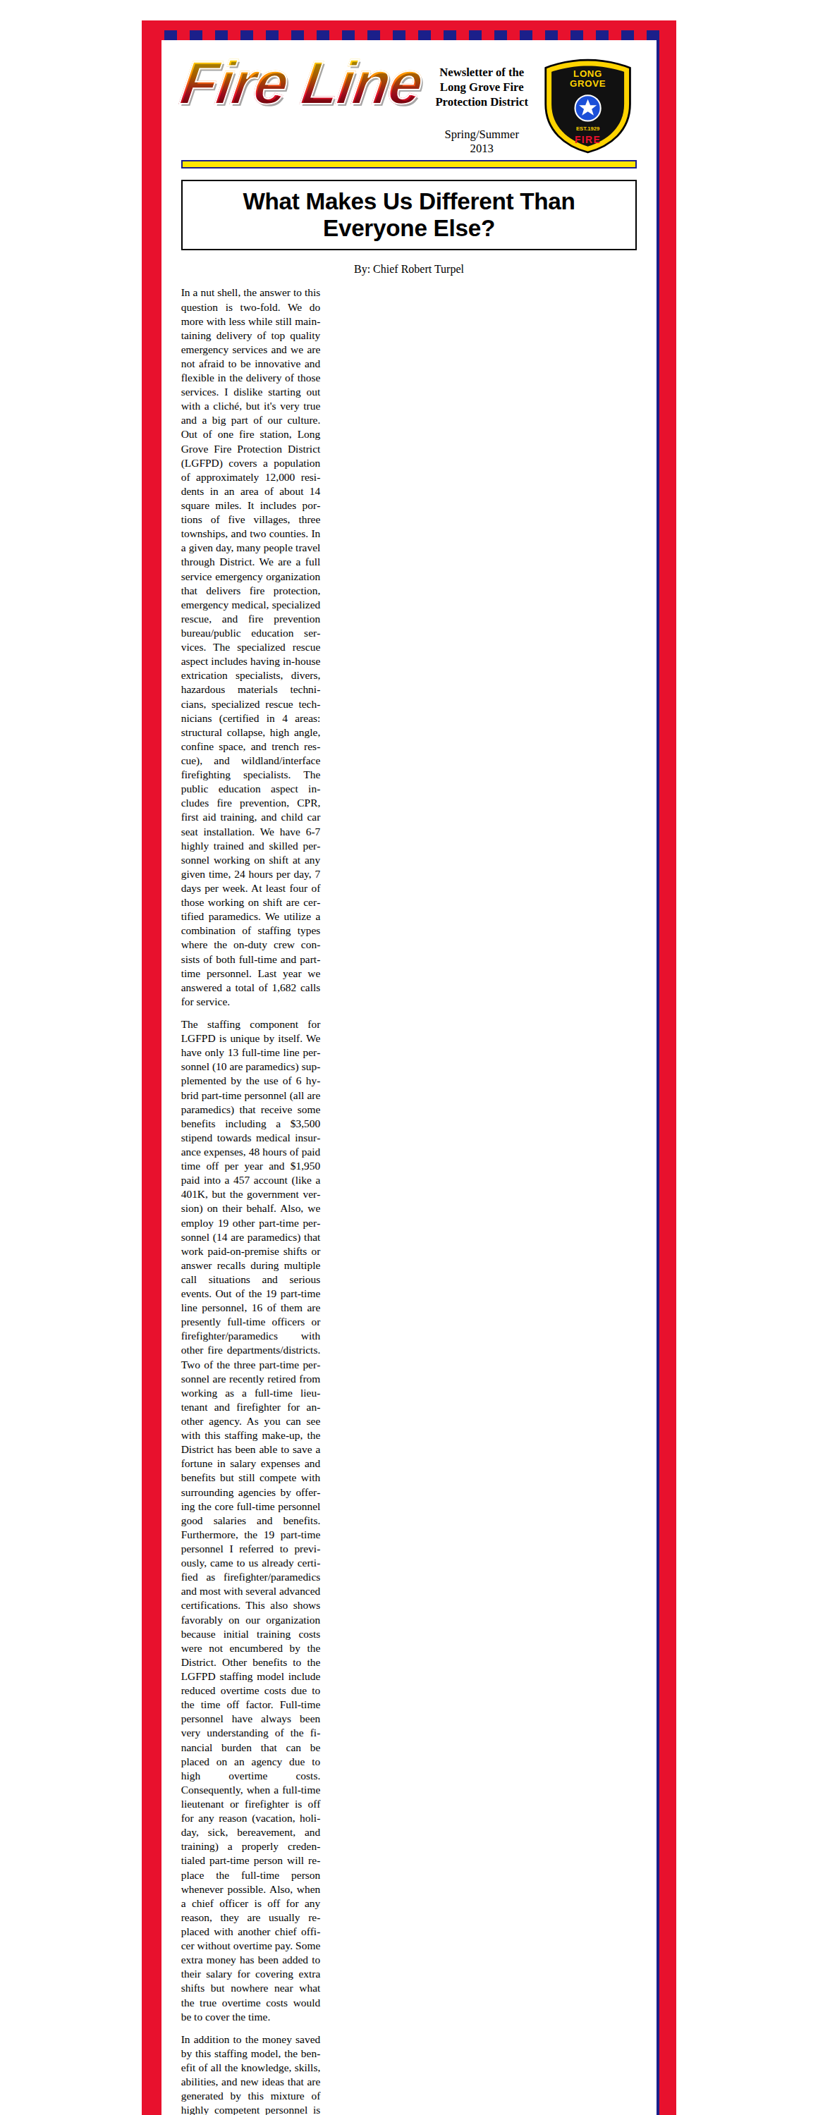Fire Line
Newsletter of the
Long Grove Fire Protection District
Spring/Summer 2013
LONG GROVE EST.1929 FIRE
What Makes Us Different Than Everyone Else?
By: Chief Robert Turpel
In a nut shell, the answer to this question is two-fold. We do more with less while still maintaining delivery of top quality emergency services and we are not afraid to be innovative and flexible in the delivery of those services. I dislike starting out with a cliché, but it's very true and a big part of our culture. Out of one fire station, Long Grove Fire Protection District (LGFPD) covers a population of approximately 12,000 residents in an area of about 14 square miles. It includes portions of five villages, three townships, and two counties. In a given day, many people travel through District. We are a full service emergency organization that delivers fire protection, emergency medical, specialized rescue, and fire prevention bureau/public education services. The specialized rescue aspect includes having in-house extrication specialists, divers, hazardous materials technicians, specialized rescue technicians (certified in 4 areas: structural collapse, high angle, confine space, and trench rescue), and wildland/interface firefighting specialists. The public education aspect includes fire prevention, CPR, first aid training, and child car seat installation. We have 6-7 highly trained and skilled personnel working on shift at any given time, 24 hours per day, 7 days per week. At least four of those working on shift are certified paramedics. We utilize a combination of staffing types where the on-duty crew consists of both full-time and part-time personnel. Last year we answered a total of 1,682 calls for service.
The staffing component for LGFPD is unique by itself. We have only 13 full-time line personnel (10 are paramedics) supplemented by the use of 6 hybrid part-time personnel (all are paramedics) that receive some benefits including a $3,500 stipend towards medical insurance expenses, 48 hours of paid time off per year and $1,950 paid into a 457 account (like a 401K, but the government version) on their behalf. Also, we employ 19 other part-time personnel (14 are paramedics) that work paid-on-premise shifts or answer recalls during multiple call situations and serious events. Out of the 19 part-time line personnel, 16 of them are presently full-time officers or firefighter/paramedics with other fire departments/districts. Two of the three part-time personnel are recently retired from working as a full-time lieutenant and firefighter for another agency. As you can see with this staffing make-up, the District has been able to save a fortune in salary expenses and benefits but still compete with surrounding agencies by offering the core full-time personnel good salaries and benefits. Furthermore, the 19 part-time personnel I referred to previously, came to us already certified as firefighter/paramedics and most with several advanced certifications. This also shows favorably on our organization because initial training costs were not encumbered by the District. Other benefits to the LGFPD staffing model include reduced overtime costs due to the time off factor. Full-time personnel have always been very understanding of the financial burden that can be placed on an agency due to high overtime costs. Consequently, when a full-time lieutenant or firefighter is off for any reason (vacation, holiday, sick, bereavement, and training) a properly credentialed part-time person will replace the full-time person whenever possible. Also, when a chief officer is off for any reason, they are usually replaced with another chief officer without overtime pay. Some extra money has been added to their salary for covering extra shifts but nowhere near what the true overtime costs would be to cover the time.
In addition to the money saved by this staffing model, the benefit of all the knowledge, skills, abilities, and new ideas that are generated by this mixture of highly competent personnel is exciting, positive, and instrumental in the progressive growth and maturing of the organization. Other things we do differently than many organizations is our chief officers will jump over from their command positions into company officer roles on fire apparatus and ambulances, if needed, during multiple call situations. Also, our full-time fire marshal, part-time fire inspector, and part-time building pre-planner are trained firefighters and two of them are basic emergency medical techni-
Continued on page 5...